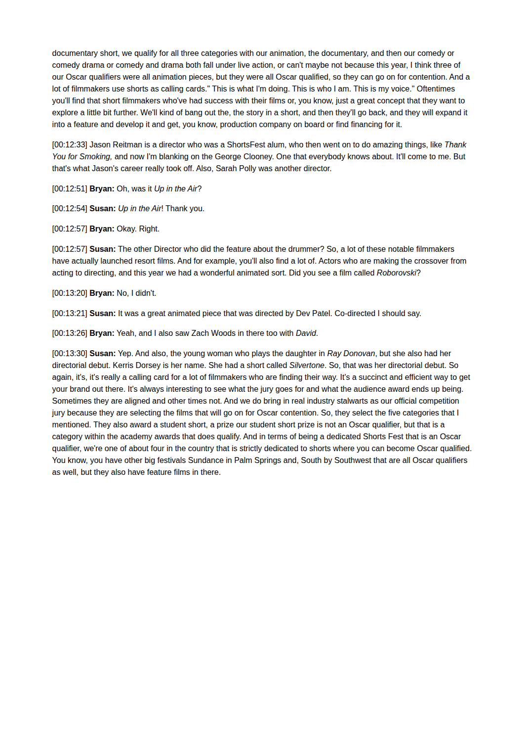documentary short, we qualify for all three categories with our animation, the documentary, and then our comedy or comedy drama or comedy and drama both fall under live action, or can't maybe not because this year, I think three of our Oscar qualifiers were all animation pieces, but they were all Oscar qualified, so they can go on for contention. And a lot of filmmakers use shorts as calling cards." This is what I'm doing. This is who I am. This is my voice." Oftentimes you'll find that short filmmakers who've had success with their films or, you know, just a great concept that they want to explore a little bit further. We'll kind of bang out the, the story in a short, and then they'll go back, and they will expand it into a feature and develop it and get, you know, production company on board or find financing for it.
[00:12:33] Jason Reitman is a director who was a ShortsFest alum, who then went on to do amazing things, like Thank You for Smoking, and now I'm blanking on the George Clooney. One that everybody knows about. It'll come to me. But that's what Jason's career really took off. Also, Sarah Polly was another director.
[00:12:51] Bryan: Oh, was it Up in the Air?
[00:12:54] Susan: Up in the Air! Thank you.
[00:12:57] Bryan: Okay. Right.
[00:12:57] Susan: The other Director who did the feature about the drummer? So, a lot of these notable filmmakers have actually launched resort films. And for example, you'll also find a lot of. Actors who are making the crossover from acting to directing, and this year we had a wonderful animated sort. Did you see a film called Roborovski?
[00:13:20] Bryan: No, I didn't.
[00:13:21] Susan: It was a great animated piece that was directed by Dev Patel. Co-directed I should say.
[00:13:26] Bryan: Yeah, and I also saw Zach Woods in there too with David.
[00:13:30] Susan: Yep. And also, the young woman who plays the daughter in Ray Donovan, but she also had her directorial debut. Kerris Dorsey is her name. She had a short called Silvertone. So, that was her directorial debut. So again, it's, it's really a calling card for a lot of filmmakers who are finding their way. It's a succinct and efficient way to get your brand out there. It's always interesting to see what the jury goes for and what the audience award ends up being. Sometimes they are aligned and other times not. And we do bring in real industry stalwarts as our official competition jury because they are selecting the films that will go on for Oscar contention. So, they select the five categories that I mentioned. They also award a student short, a prize our student short prize is not an Oscar qualifier, but that is a category within the academy awards that does qualify. And in terms of being a dedicated Shorts Fest that is an Oscar qualifier, we're one of about four in the country that is strictly dedicated to shorts where you can become Oscar qualified. You know, you have other big festivals Sundance in Palm Springs and, South by Southwest that are all Oscar qualifiers as well, but they also have feature films in there.